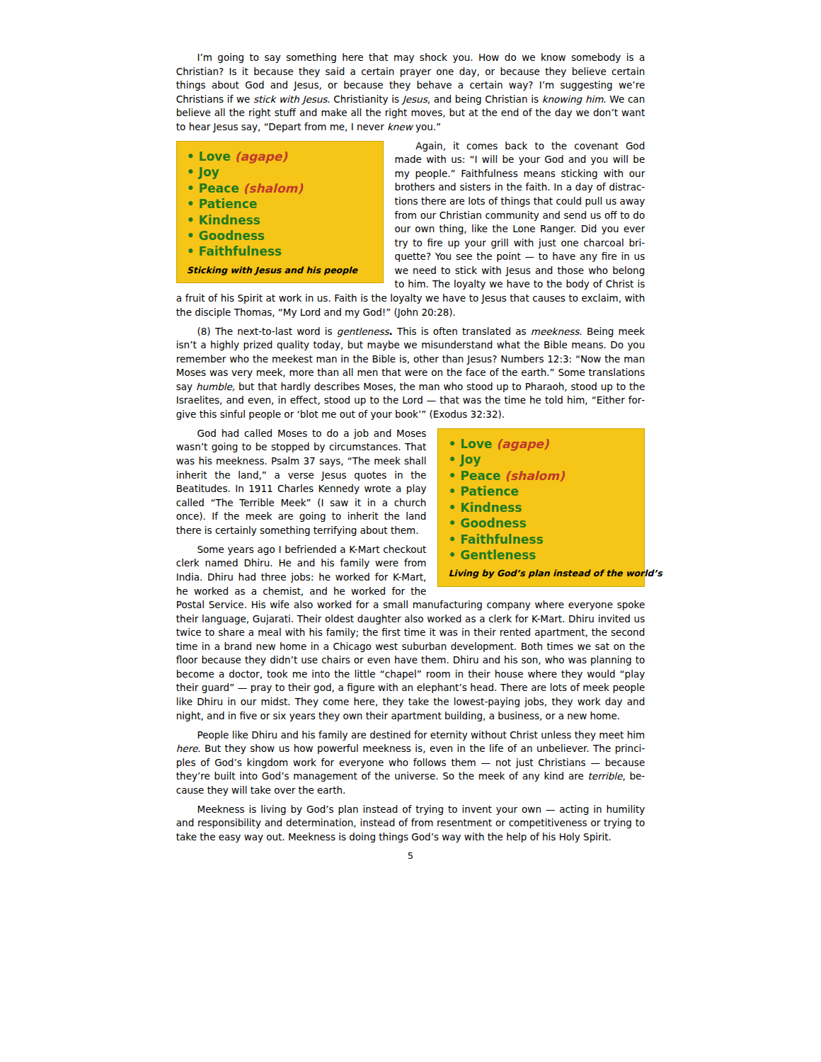I’m going to say something here that may shock you. How do we know somebody is a Christian? Is it because they said a certain prayer one day, or because they believe certain things about God and Jesus, or because they behave a certain way? I’m suggesting we’re Christians if we stick with Jesus. Christianity is Jesus, and being Christian is knowing him. We can believe all the right stuff and make all the right moves, but at the end of the day we don’t want to hear Jesus say, “Depart from me, I never knew you.”
Love (agape)
Joy
Peace (shalom)
Patience
Kindness
Goodness
Faithfulness
Sticking with Jesus and his people
Again, it comes back to the covenant God made with us: “I will be your God and you will be my people.” Faithfulness means sticking with our brothers and sisters in the faith. In a day of distractions there are lots of things that could pull us away from our Christian community and send us off to do our own thing, like the Lone Ranger. Did you ever try to fire up your grill with just one charcoal briquette? You see the point — to have any fire in us we need to stick with Jesus and those who belong to him. The loyalty we have to the body of Christ is a fruit of his Spirit at work in us. Faith is the loyalty we have to Jesus that causes to exclaim, with the disciple Thomas, “My Lord and my God!” (John 20:28).
(8) The next-to-last word is gentleness. This is often translated as meekness. Being meek isn’t a highly prized quality today, but maybe we misunderstand what the Bible means. Do you remember who the meekest man in the Bible is, other than Jesus? Numbers 12:3: “Now the man Moses was very meek, more than all men that were on the face of the earth.” Some translations say humble, but that hardly describes Moses, the man who stood up to Pharaoh, stood up to the Israelites, and even, in effect, stood up to the Lord — that was the time he told him, “Either forgive this sinful people or ‘blot me out of your book’” (Exodus 32:32).
Love (agape)
Joy
Peace (shalom)
Patience
Kindness
Goodness
Faithfulness
Gentleness
Living by God’s plan instead of the world’s
God had called Moses to do a job and Moses wasn’t going to be stopped by circumstances. That was his meekness. Psalm 37 says, “The meek shall inherit the land,” a verse Jesus quotes in the Beatitudes. In 1911 Charles Kennedy wrote a play called “The Terrible Meek” (I saw it in a church once). If the meek are going to inherit the land there is certainly something terrifying about them.
Some years ago I befriended a K-Mart checkout clerk named Dhiru. He and his family were from India. Dhiru had three jobs: he worked for K-Mart, he worked as a chemist, and he worked for the Postal Service. His wife also worked for a small manufacturing company where everyone spoke their language, Gujarati. Their oldest daughter also worked as a clerk for K-Mart. Dhiru invited us twice to share a meal with his family; the first time it was in their rented apartment, the second time in a brand new home in a Chicago west suburban development. Both times we sat on the floor because they didn’t use chairs or even have them. Dhiru and his son, who was planning to become a doctor, took me into the little “chapel” room in their house where they would “play their guard” — pray to their god, a figure with an elephant’s head. There are lots of meek people like Dhiru in our midst. They come here, they take the lowest-paying jobs, they work day and night, and in five or six years they own their apartment building, a business, or a new home.
People like Dhiru and his family are destined for eternity without Christ unless they meet him here. But they show us how powerful meekness is, even in the life of an unbeliever. The principles of God’s kingdom work for everyone who follows them — not just Christians — because they’re built into God’s management of the universe. So the meek of any kind are terrible, because they will take over the earth.
Meekness is living by God’s plan instead of trying to invent your own — acting in humility and responsibility and determination, instead of from resentment or competitiveness or trying to take the easy way out. Meekness is doing things God’s way with the help of his Holy Spirit.
5